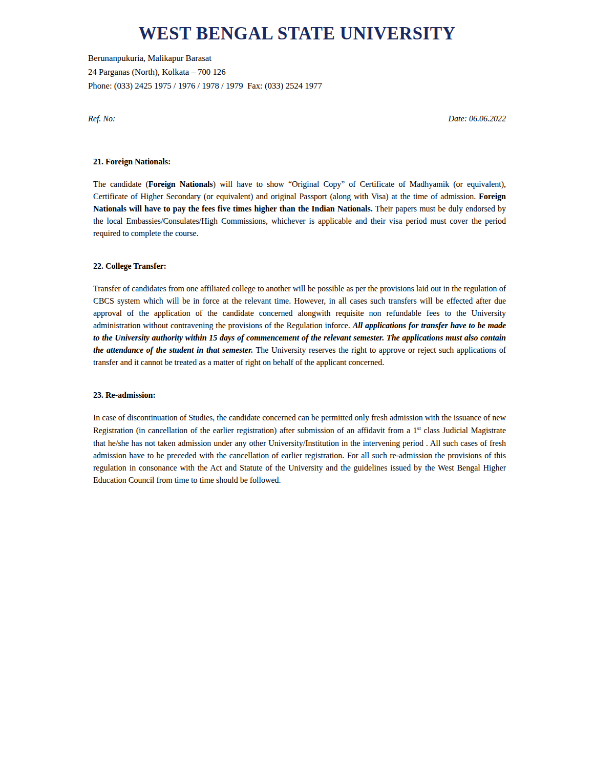WEST BENGAL STATE UNIVERSITY
Berunanpukuria, Malikapur Barasat
24 Parganas (North), Kolkata – 700 126
Phone: (033) 2425 1975 / 1976 / 1978 / 1979 Fax: (033) 2524 1977
Ref. No:
Date: 06.06.2022
21. Foreign Nationals:
The candidate (Foreign Nationals) will have to show “Original Copy” of Certificate of Madhyamik (or equivalent), Certificate of Higher Secondary (or equivalent) and original Passport (along with Visa) at the time of admission. Foreign Nationals will have to pay the fees five times higher than the Indian Nationals. Their papers must be duly endorsed by the local Embassies/Consulates/High Commissions, whichever is applicable and their visa period must cover the period required to complete the course.
22. College Transfer:
Transfer of candidates from one affiliated college to another will be possible as per the provisions laid out in the regulation of CBCS system which will be in force at the relevant time. However, in all cases such transfers will be effected after due approval of the application of the candidate concerned alongwith requisite non refundable fees to the University administration without contravening the provisions of the Regulation inforce. All applications for transfer have to be made to the University authority within 15 days of commencement of the relevant semester. The applications must also contain the attendance of the student in that semester. The University reserves the right to approve or reject such applications of transfer and it cannot be treated as a matter of right on behalf of the applicant concerned.
23. Re-admission:
In case of discontinuation of Studies, the candidate concerned can be permitted only fresh admission with the issuance of new Registration (in cancellation of the earlier registration) after submission of an affidavit from a 1st class Judicial Magistrate that he/she has not taken admission under any other University/Institution in the intervening period . All such cases of fresh admission have to be preceded with the cancellation of earlier registration. For all such re-admission the provisions of this regulation in consonance with the Act and Statute of the University and the guidelines issued by the West Bengal Higher Education Council from time to time should be followed.